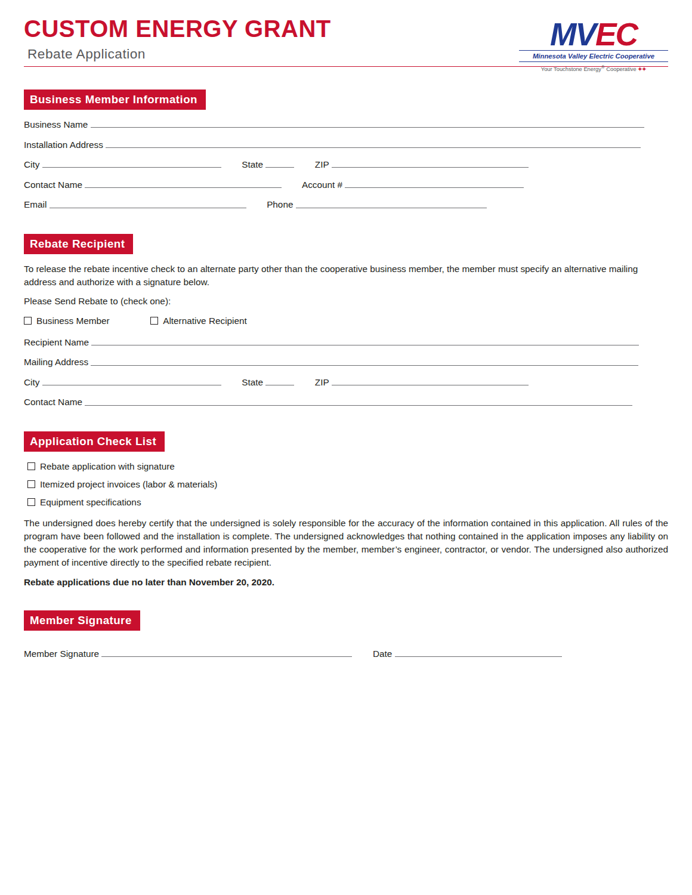CUSTOM ENERGY GRANT
Rebate Application
MVEC
Minnesota Valley Electric Cooperative
Your Touchstone Energy® Cooperative ✦✦
Business Member Information
Business Name
Installation Address
City State ZIP
Contact Name Account #
Email Phone
Rebate Recipient
To release the rebate incentive check to an alternate party other than the cooperative business member, the member must specify an alternative mailing address and authorize with a signature below.
Please Send Rebate to (check one):
Business Member Alternative Recipient
Recipient Name
Mailing Address
City State ZIP
Contact Name
Application Check List
Rebate application with signature
Itemized project invoices (labor & materials)
Equipment specifications
The undersigned does hereby certify that the undersigned is solely responsible for the accuracy of the information contained in this application. All rules of the program have been followed and the installation is complete. The undersigned acknowledges that nothing contained in the application imposes any liability on the cooperative for the work performed and information presented by the member, member’s engineer, contractor, or vendor. The undersigned also authorized payment of incentive directly to the specified rebate recipient.
Rebate applications due no later than November 20, 2020.
Member Signature
Member Signature Date